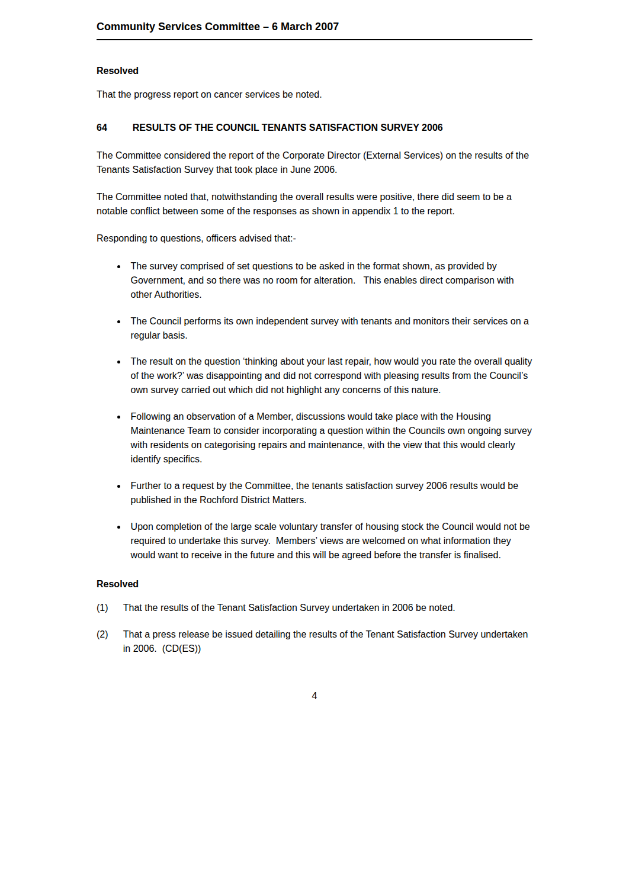Community Services Committee – 6 March 2007
Resolved
That the progress report on cancer services be noted.
64 RESULTS OF THE COUNCIL TENANTS SATISFACTION SURVEY 2006
The Committee considered the report of the Corporate Director (External Services) on the results of the Tenants Satisfaction Survey that took place in June 2006.
The Committee noted that, notwithstanding the overall results were positive, there did seem to be a notable conflict between some of the responses as shown in appendix 1 to the report.
Responding to questions, officers advised that:-
The survey comprised of set questions to be asked in the format shown, as provided by Government, and so there was no room for alteration. This enables direct comparison with other Authorities.
The Council performs its own independent survey with tenants and monitors their services on a regular basis.
The result on the question ‘thinking about your last repair, how would you rate the overall quality of the work?’ was disappointing and did not correspond with pleasing results from the Council’s own survey carried out which did not highlight any concerns of this nature.
Following an observation of a Member, discussions would take place with the Housing Maintenance Team to consider incorporating a question within the Councils own ongoing survey with residents on categorising repairs and maintenance, with the view that this would clearly identify specifics.
Further to a request by the Committee, the tenants satisfaction survey 2006 results would be published in the Rochford District Matters.
Upon completion of the large scale voluntary transfer of housing stock the Council would not be required to undertake this survey. Members’ views are welcomed on what information they would want to receive in the future and this will be agreed before the transfer is finalised.
Resolved
That the results of the Tenant Satisfaction Survey undertaken in 2006 be noted.
That a press release be issued detailing the results of the Tenant Satisfaction Survey undertaken in 2006. (CD(ES))
4